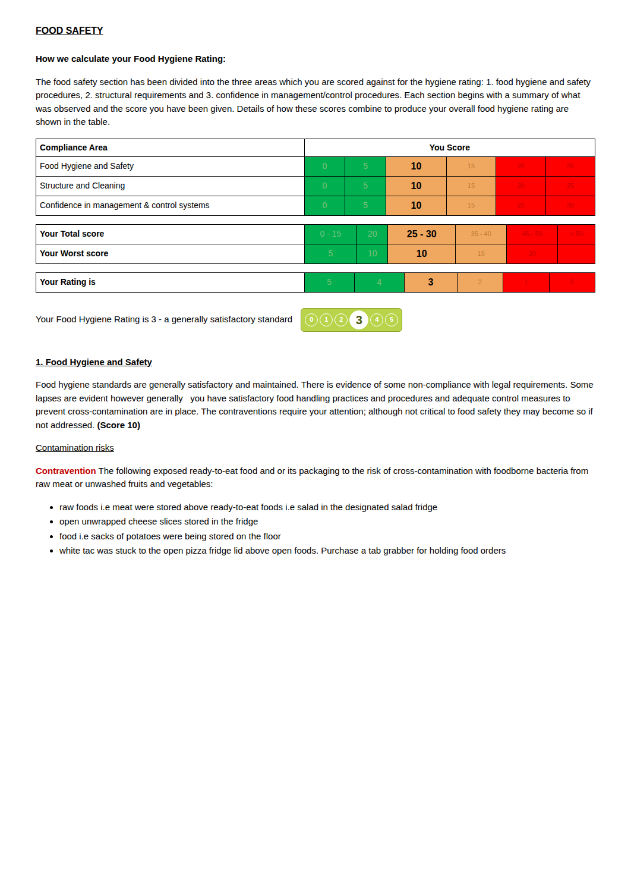FOOD SAFETY
How we calculate your Food Hygiene Rating:
The food safety section has been divided into the three areas which you are scored against for the hygiene rating: 1. food hygiene and safety procedures, 2. structural requirements and 3. confidence in management/control procedures. Each section begins with a summary of what was observed and the score you have been given. Details of how these scores combine to produce your overall food hygiene rating are shown in the table.
| Compliance Area | You Score |
| --- | --- |
| Food Hygiene and Safety | 0 | 5 | 10 | 15 | 20 | 25 |
| Structure and Cleaning | 0 | 5 | 10 | 15 | 20 | 25 |
| Confidence in management & control systems | 0 | 5 | 10 | 15 | 20 | 30 |
| Your Total score | 0 - 15 | 20 | 25 - 30 | 35 - 40 | 45 - 50 | > 50 |
| Your Worst score | 5 | 10 | 10 | 15 | 20 | - |
| Your Rating is | 5 | 4 | 3 | 2 | 1 | 0 |
Your Food Hygiene Rating is 3 - a generally satisfactory standard
012345
1. Food Hygiene and Safety
Food hygiene standards are generally satisfactory and maintained. There is evidence of some non-compliance with legal requirements. Some lapses are evident however generally you have satisfactory food handling practices and procedures and adequate control measures to prevent cross-contamination are in place. The contraventions require your attention; although not critical to food safety they may become so if not addressed. (Score 10)
Contamination risks
Contravention The following exposed ready-to-eat food and or its packaging to the risk of cross-contamination with foodborne bacteria from raw meat or unwashed fruits and vegetables:
raw foods i.e meat were stored above ready-to-eat foods i.e salad in the designated salad fridge
open unwrapped cheese slices stored in the fridge
food i.e sacks of potatoes were being stored on the floor
white tac was stuck to the open pizza fridge lid above open foods. Purchase a tab grabber for holding food orders